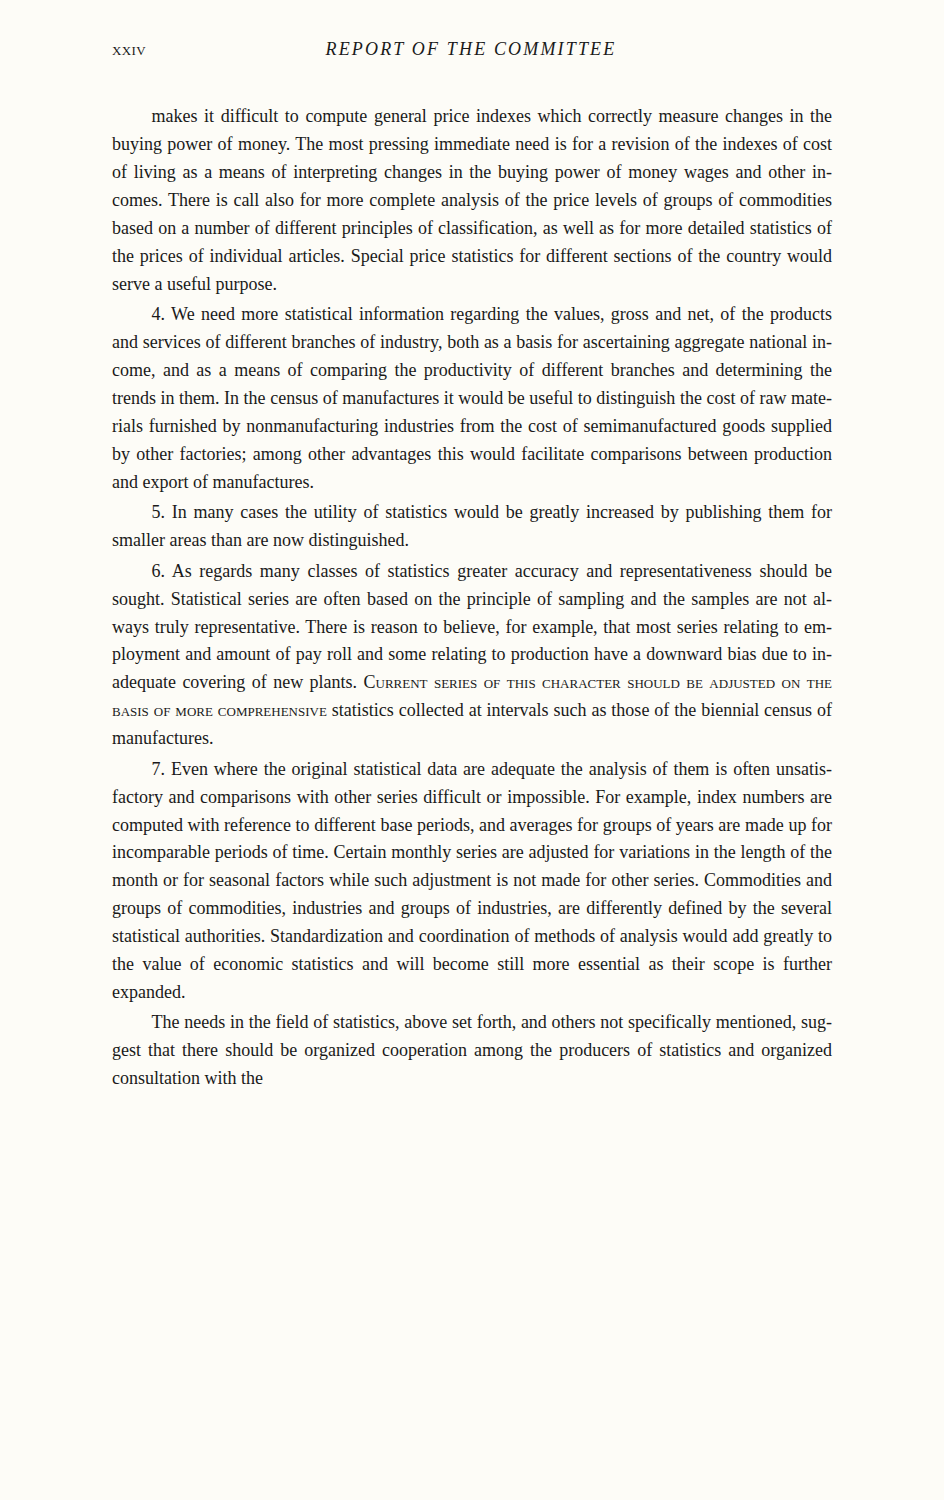xxiv Report of the Committee
makes it difficult to compute general price indexes which correctly measure changes in the buying power of money. The most pressing immediate need is for a revision of the indexes of cost of living as a means of interpreting changes in the buying power of money wages and other incomes. There is call also for more complete analysis of the price levels of groups of commodities based on a number of different principles of classification, as well as for more detailed statistics of the prices of individual articles. Special price statistics for different sections of the country would serve a useful purpose.
4. We need more statistical information regarding the values, gross and net, of the products and services of different branches of industry, both as a basis for ascertaining aggregate national income, and as a means of comparing the productivity of different branches and determining the trends in them. In the census of manufactures it would be useful to distinguish the cost of raw materials furnished by nonmanufacturing industries from the cost of semimanufactured goods supplied by other factories; among other advantages this would facilitate comparisons between production and export of manufactures.
5. In many cases the utility of statistics would be greatly increased by publishing them for smaller areas than are now distinguished.
6. As regards many classes of statistics greater accuracy and representativeness should be sought. Statistical series are often based on the principle of sampling and the samples are not always truly representative. There is reason to believe, for example, that most series relating to employment and amount of pay roll and some relating to production have a downward bias due to inadequate covering of new plants. Current series of this character should be adjusted on the basis of more comprehensive statistics collected at intervals such as those of the biennial census of manufactures.
7. Even where the original statistical data are adequate the analysis of them is often unsatisfactory and comparisons with other series difficult or impossible. For example, index numbers are computed with reference to different base periods, and averages for groups of years are made up for incomparable periods of time. Certain monthly series are adjusted for variations in the length of the month or for seasonal factors while such adjustment is not made for other series. Commodities and groups of commodities, industries and groups of industries, are differently defined by the several statistical authorities. Standardization and coordination of methods of analysis would add greatly to the value of economic statistics and will become still more essential as their scope is further expanded.
The needs in the field of statistics, above set forth, and others not specifically mentioned, suggest that there should be organized cooperation among the producers of statistics and organized consultation with the